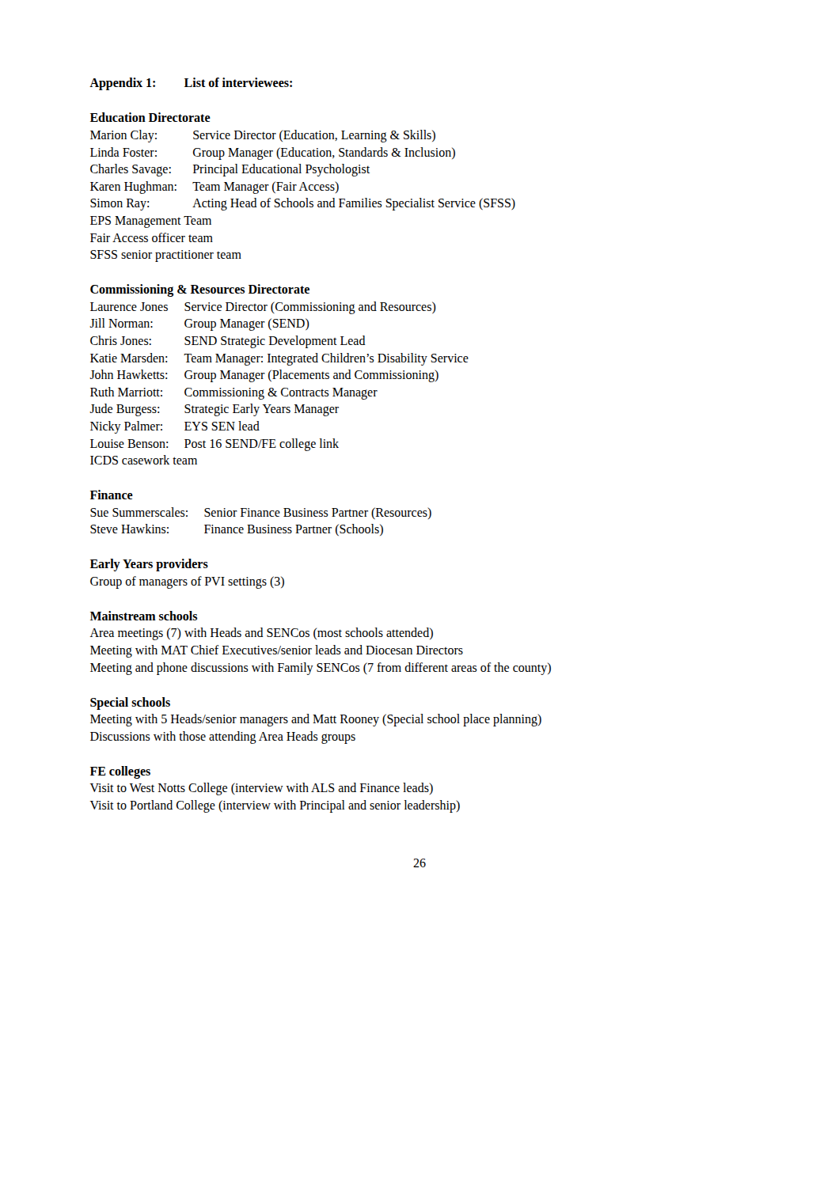Appendix 1: List of interviewees:
Education Directorate
| Marion Clay: | Service Director (Education, Learning & Skills) |
| Linda Foster: | Group Manager (Education, Standards & Inclusion) |
| Charles Savage: | Principal Educational Psychologist |
| Karen Hughman: | Team Manager (Fair Access) |
| Simon Ray: | Acting Head of Schools and Families Specialist Service (SFSS) |
EPS Management Team
Fair Access officer team
SFSS senior practitioner team
Commissioning & Resources Directorate
| Laurence Jones | Service Director (Commissioning and Resources) |
| Jill Norman: | Group Manager (SEND) |
| Chris Jones: | SEND Strategic Development Lead |
| Katie Marsden: | Team Manager: Integrated Children’s Disability Service |
| John Hawketts: | Group Manager (Placements and Commissioning) |
| Ruth Marriott: | Commissioning & Contracts Manager |
| Jude Burgess: | Strategic Early Years Manager |
| Nicky Palmer: | EYS SEN lead |
| Louise Benson: | Post 16 SEND/FE college link |
ICDS casework team
Finance
| Sue Summerscales: | Senior Finance Business Partner (Resources) |
| Steve Hawkins: | Finance Business Partner (Schools) |
Early Years providers
Group of managers of PVI settings (3)
Mainstream schools
Area meetings (7) with Heads and SENCos (most schools attended)
Meeting with MAT Chief Executives/senior leads and Diocesan Directors
Meeting and phone discussions with Family SENCos (7 from different areas of the county)
Special schools
Meeting with 5 Heads/senior managers and Matt Rooney (Special school place planning)
Discussions with those attending Area Heads groups
FE colleges
Visit to West Notts College (interview with ALS and Finance leads)
Visit to Portland College (interview with Principal and senior leadership)
26